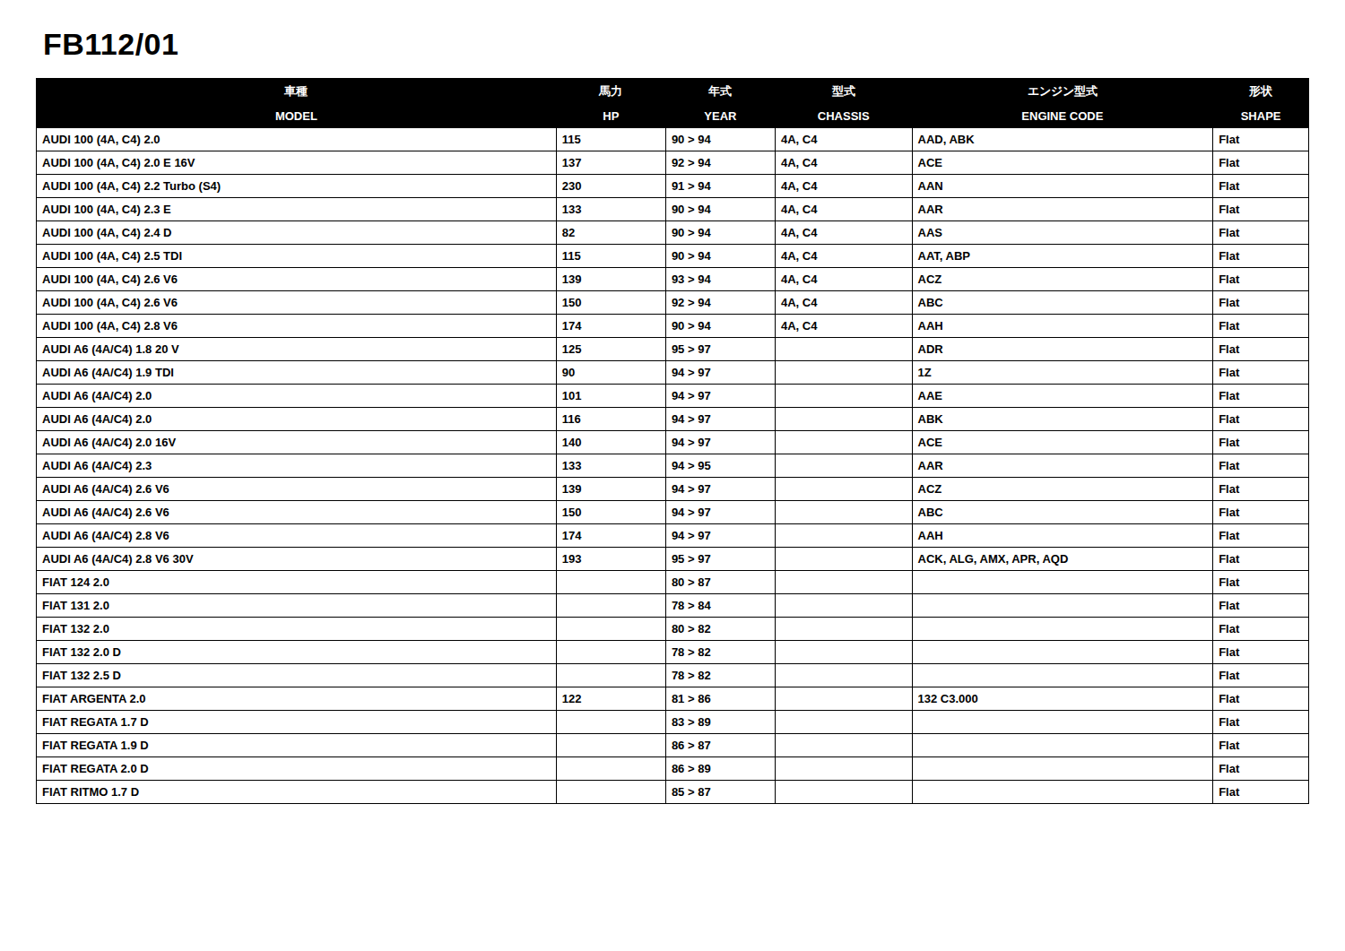FB112/01
| 車種 | 馬力 | 年式 | 型式 | エンジン型式 | 形状 |
| --- | --- | --- | --- | --- | --- |
| MODEL | HP | YEAR | CHASSIS | ENGINE CODE | SHAPE |
| AUDI 100 (4A, C4) 2.0 | 115 | 90 > 94 | 4A, C4 | AAD, ABK | Flat |
| AUDI 100 (4A, C4) 2.0 E 16V | 137 | 92 > 94 | 4A, C4 | ACE | Flat |
| AUDI 100 (4A, C4) 2.2 Turbo (S4) | 230 | 91 > 94 | 4A, C4 | AAN | Flat |
| AUDI 100 (4A, C4) 2.3 E | 133 | 90 > 94 | 4A, C4 | AAR | Flat |
| AUDI 100 (4A, C4) 2.4 D | 82 | 90 > 94 | 4A, C4 | AAS | Flat |
| AUDI 100 (4A, C4) 2.5 TDI | 115 | 90 > 94 | 4A, C4 | AAT, ABP | Flat |
| AUDI 100 (4A, C4) 2.6 V6 | 139 | 93 > 94 | 4A, C4 | ACZ | Flat |
| AUDI 100 (4A, C4) 2.6 V6 | 150 | 92 > 94 | 4A, C4 | ABC | Flat |
| AUDI 100 (4A, C4) 2.8 V6 | 174 | 90 > 94 | 4A, C4 | AAH | Flat |
| AUDI A6 (4A/C4) 1.8 20 V | 125 | 95 > 97 | | ADR | Flat |
| AUDI A6 (4A/C4) 1.9 TDI | 90 | 94 > 97 | | 1Z | Flat |
| AUDI A6 (4A/C4) 2.0 | 101 | 94 > 97 | | AAE | Flat |
| AUDI A6 (4A/C4) 2.0 | 116 | 94 > 97 | | ABK | Flat |
| AUDI A6 (4A/C4) 2.0 16V | 140 | 94 > 97 | | ACE | Flat |
| AUDI A6 (4A/C4) 2.3 | 133 | 94 > 95 | | AAR | Flat |
| AUDI A6 (4A/C4) 2.6 V6 | 139 | 94 > 97 | | ACZ | Flat |
| AUDI A6 (4A/C4) 2.6 V6 | 150 | 94 > 97 | | ABC | Flat |
| AUDI A6 (4A/C4) 2.8 V6 | 174 | 94 > 97 | | AAH | Flat |
| AUDI A6 (4A/C4) 2.8 V6 30V | 193 | 95 > 97 | | ACK, ALG, AMX, APR, AQD | Flat |
| FIAT 124 2.0 | | 80 > 87 | | | Flat |
| FIAT 131 2.0 | | 78 > 84 | | | Flat |
| FIAT 132 2.0 | | 80 > 82 | | | Flat |
| FIAT 132 2.0 D | | 78 > 82 | | | Flat |
| FIAT 132 2.5 D | | 78 > 82 | | | Flat |
| FIAT ARGENTA 2.0 | 122 | 81 > 86 | | 132 C3.000 | Flat |
| FIAT REGATA 1.7 D | | 83 > 89 | | | Flat |
| FIAT REGATA 1.9 D | | 86 > 87 | | | Flat |
| FIAT REGATA 2.0 D | | 86 > 89 | | | Flat |
| FIAT RITMO 1.7 D | | 85 > 87 | | | Flat |